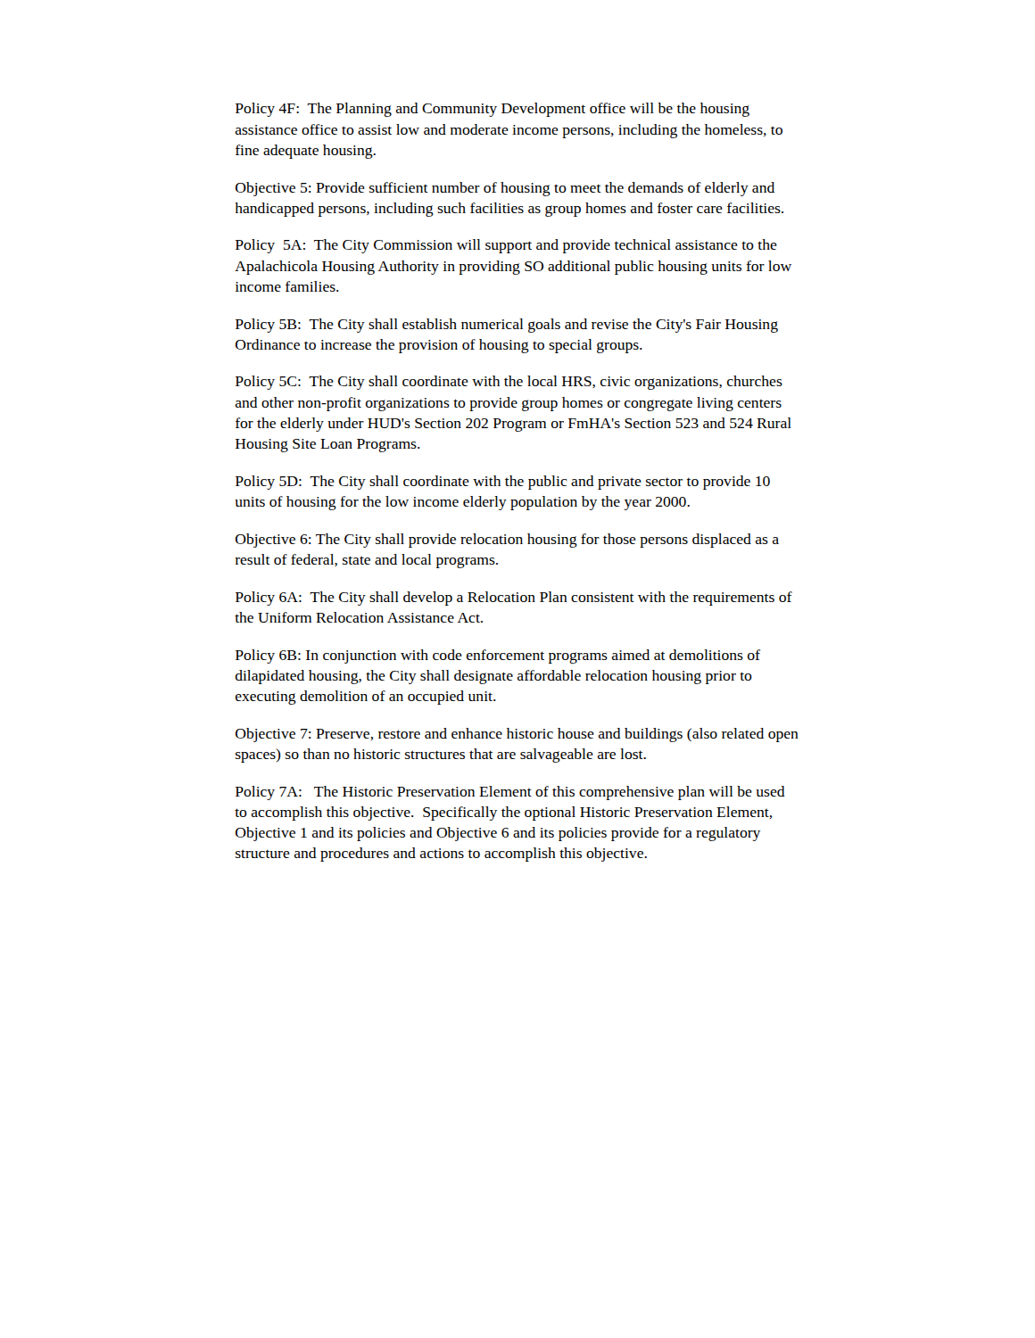Policy 4F: The Planning and Community Development office will be the housing assistance office to assist low and moderate income persons, including the homeless, to fine adequate housing.
Objective 5: Provide sufficient number of housing to meet the demands of elderly and handicapped persons, including such facilities as group homes and foster care facilities.
Policy 5A: The City Commission will support and provide technical assistance to the Apalachicola Housing Authority in providing SO additional public housing units for low income families.
Policy 5B: The City shall establish numerical goals and revise the City's Fair Housing Ordinance to increase the provision of housing to special groups.
Policy 5C: The City shall coordinate with the local HRS, civic organizations, churches and other non-profit organizations to provide group homes or congregate living centers for the elderly under HUD's Section 202 Program or FmHA's Section 523 and 524 Rural Housing Site Loan Programs.
Policy 5D: The City shall coordinate with the public and private sector to provide 10 units of housing for the low income elderly population by the year 2000.
Objective 6: The City shall provide relocation housing for those persons displaced as a result of federal, state and local programs.
Policy 6A: The City shall develop a Relocation Plan consistent with the requirements of the Uniform Relocation Assistance Act.
Policy 6B: In conjunction with code enforcement programs aimed at demolitions of dilapidated housing, the City shall designate affordable relocation housing prior to executing demolition of an occupied unit.
Objective 7: Preserve, restore and enhance historic house and buildings (also related open spaces) so than no historic structures that are salvageable are lost.
Policy 7A: The Historic Preservation Element of this comprehensive plan will be used to accomplish this objective. Specifically the optional Historic Preservation Element, Objective 1 and its policies and Objective 6 and its policies provide for a regulatory structure and procedures and actions to accomplish this objective.